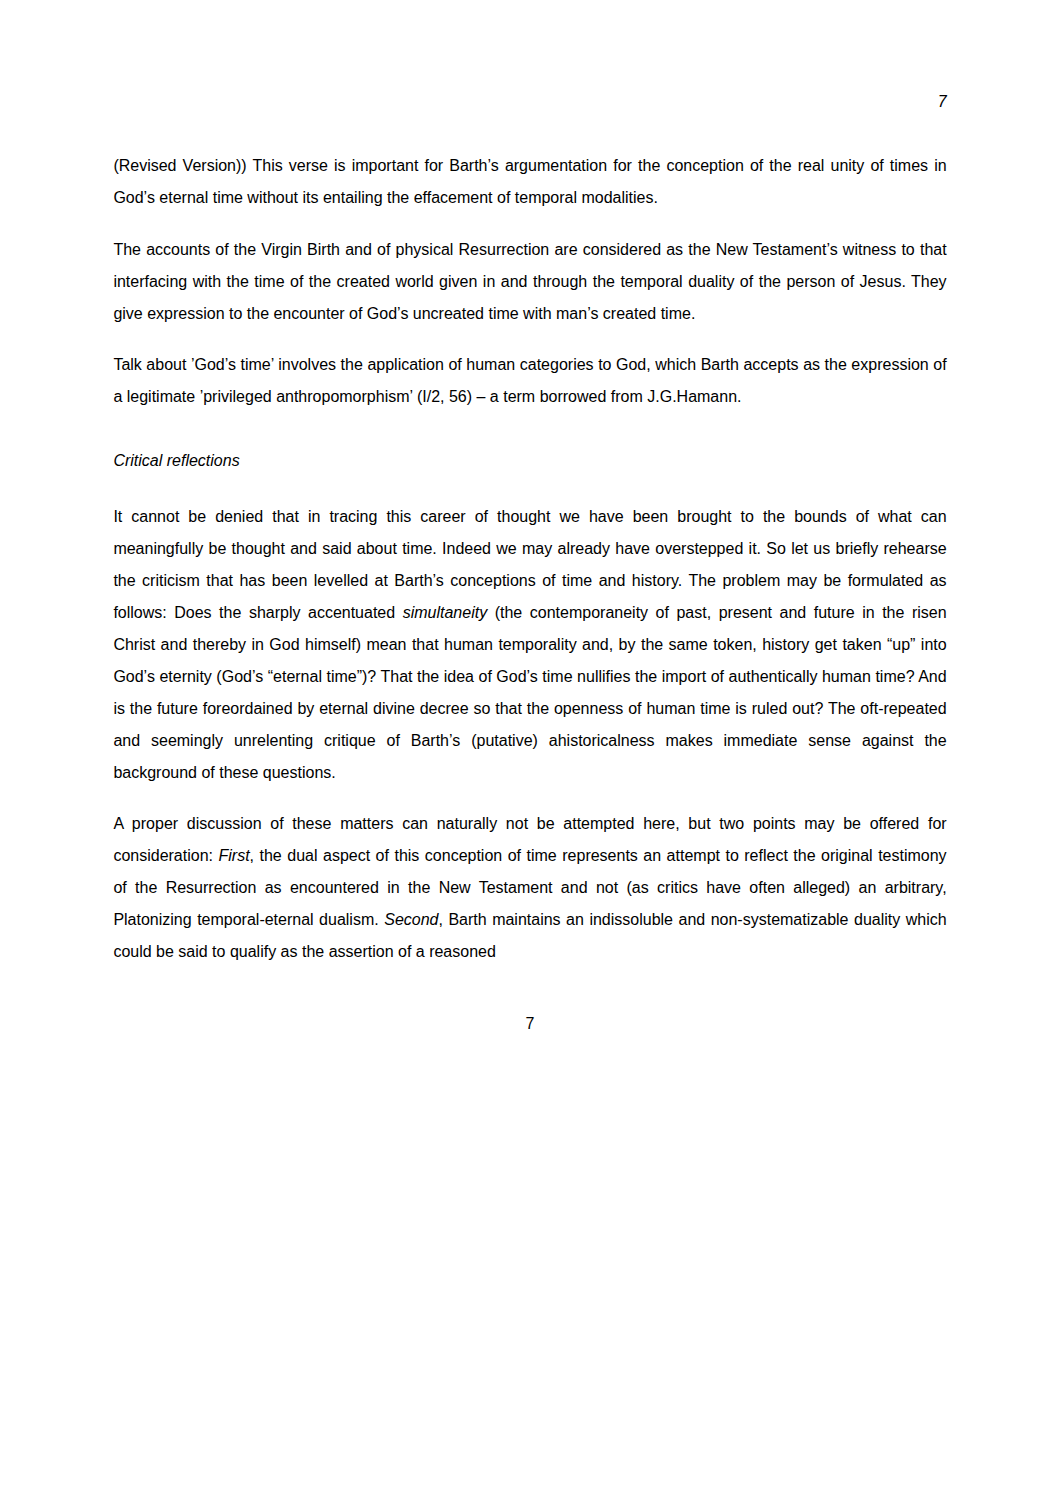7
(Revised Version)) This verse is important for Barth’s argumentation for the conception of the real unity of times in God’s eternal time without its entailing the effacement of temporal modalities.
The accounts of the Virgin Birth and of physical Resurrection are considered as the New Testament’s witness to that interfacing with the time of the created world given in and through the temporal duality of the person of Jesus. They give expression to the encounter of God’s uncreated time with man’s created time.
Talk about ’God’s time’ involves the application of human categories to God, which Barth accepts as the expression of a legitimate ’privileged anthropomorphism’ (I/2, 56) – a term borrowed from J.G.Hamann.
Critical reflections
It cannot be denied that in tracing this career of thought we have been brought to the bounds of what can meaningfully be thought and said about time. Indeed we may already have overstepped it. So let us briefly rehearse the criticism that has been levelled at Barth’s conceptions of time and history. The problem may be formulated as follows: Does the sharply accentuated simultaneity (the contemporaneity of past, present and future in the risen Christ and thereby in God himself) mean that human temporality and, by the same token, history get taken “up” into God’s eternity (God’s “eternal time”)? That the idea of God’s time nullifies the import of authentically human time? And is the future foreordained by eternal divine decree so that the openness of human time is ruled out? The oft-repeated and seemingly unrelenting critique of Barth’s (putative) ahistoricalness makes immediate sense against the background of these questions.
A proper discussion of these matters can naturally not be attempted here, but two points may be offered for consideration: First, the dual aspect of this conception of time represents an attempt to reflect the original testimony of the Resurrection as encountered in the New Testament and not (as critics have often alleged) an arbitrary, Platonizing temporal-eternal dualism. Second, Barth maintains an indissoluble and non-systematizable duality which could be said to qualify as the assertion of a reasoned
7